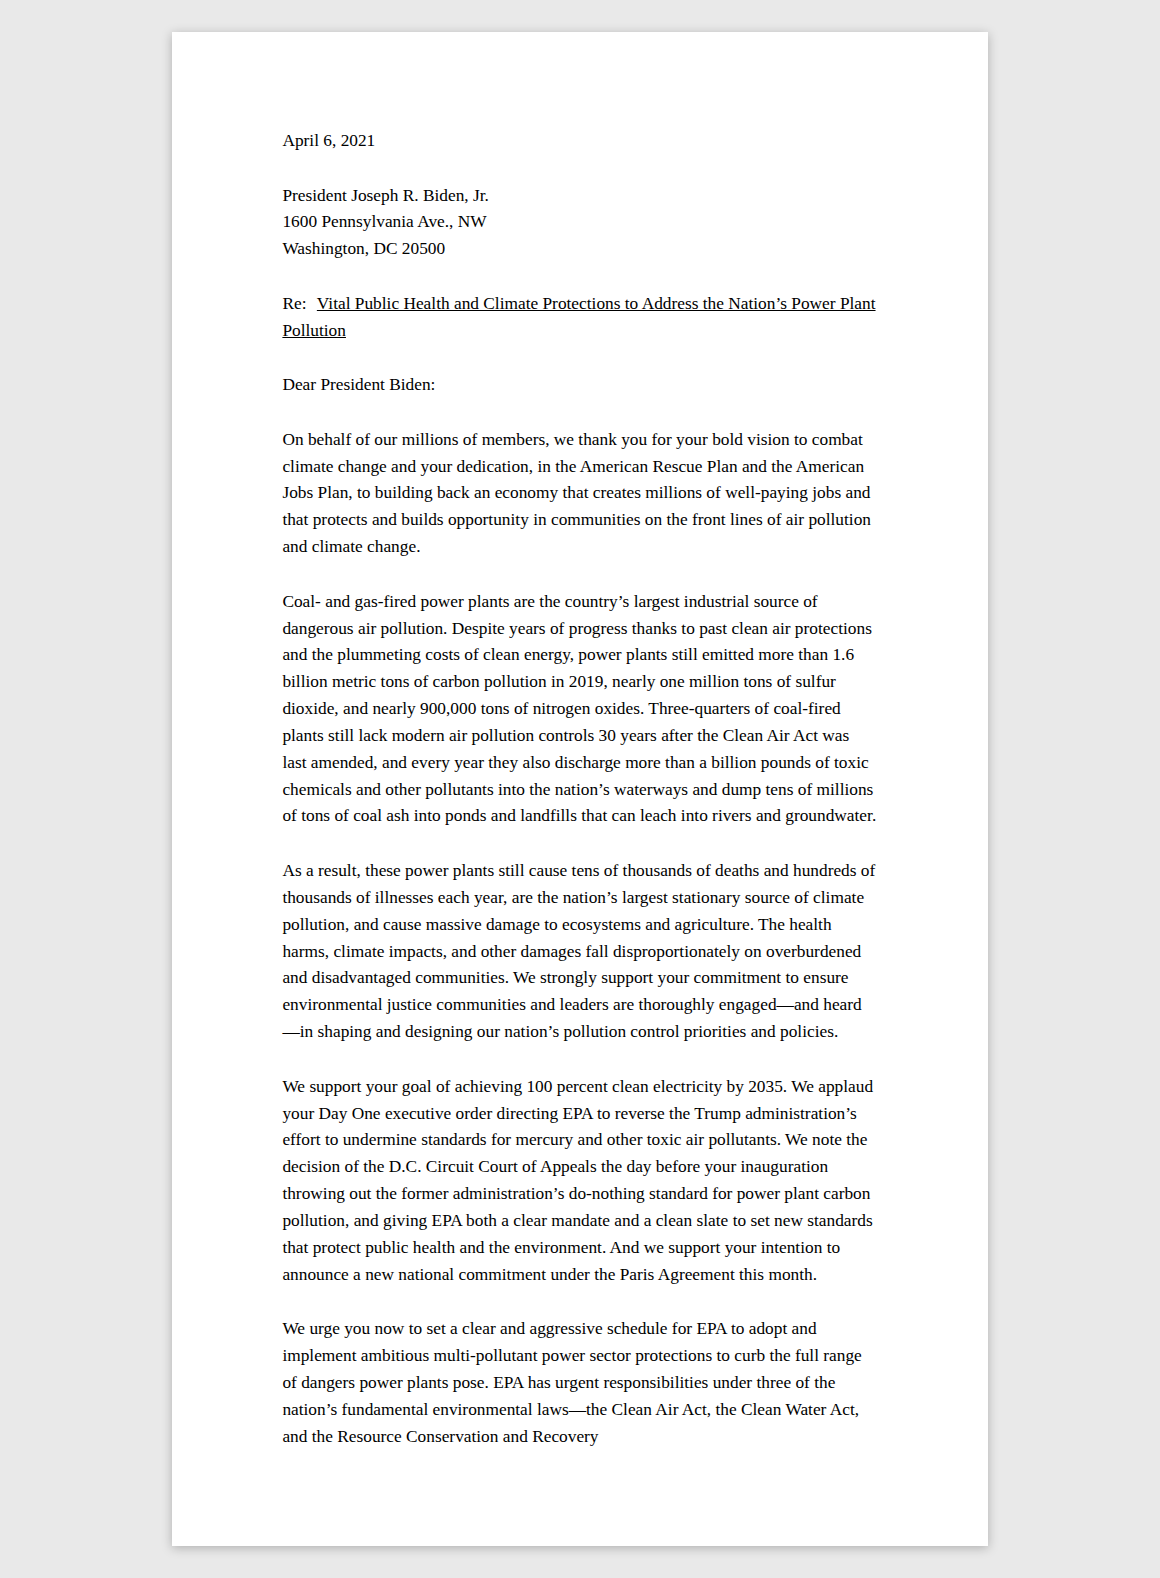April 6, 2021
President Joseph R. Biden, Jr. 1600 Pennsylvania Ave., NW Washington, DC 20500
Re: Vital Public Health and Climate Protections to Address the Nation’s Power Plant Pollution
Dear President Biden:
On behalf of our millions of members, we thank you for your bold vision to combat climate change and your dedication, in the American Rescue Plan and the American Jobs Plan, to building back an economy that creates millions of well-paying jobs and that protects and builds opportunity in communities on the front lines of air pollution and climate change.
Coal- and gas-fired power plants are the country’s largest industrial source of dangerous air pollution. Despite years of progress thanks to past clean air protections and the plummeting costs of clean energy, power plants still emitted more than 1.6 billion metric tons of carbon pollution in 2019, nearly one million tons of sulfur dioxide, and nearly 900,000 tons of nitrogen oxides. Three-quarters of coal-fired plants still lack modern air pollution controls 30 years after the Clean Air Act was last amended, and every year they also discharge more than a billion pounds of toxic chemicals and other pollutants into the nation’s waterways and dump tens of millions of tons of coal ash into ponds and landfills that can leach into rivers and groundwater.
As a result, these power plants still cause tens of thousands of deaths and hundreds of thousands of illnesses each year, are the nation’s largest stationary source of climate pollution, and cause massive damage to ecosystems and agriculture. The health harms, climate impacts, and other damages fall disproportionately on overburdened and disadvantaged communities. We strongly support your commitment to ensure environmental justice communities and leaders are thoroughly engaged—and heard—in shaping and designing our nation’s pollution control priorities and policies.
We support your goal of achieving 100 percent clean electricity by 2035. We applaud your Day One executive order directing EPA to reverse the Trump administration’s effort to undermine standards for mercury and other toxic air pollutants. We note the decision of the D.C. Circuit Court of Appeals the day before your inauguration throwing out the former administration’s do-nothing standard for power plant carbon pollution, and giving EPA both a clear mandate and a clean slate to set new standards that protect public health and the environment. And we support your intention to announce a new national commitment under the Paris Agreement this month.
We urge you now to set a clear and aggressive schedule for EPA to adopt and implement ambitious multi-pollutant power sector protections to curb the full range of dangers power plants pose. EPA has urgent responsibilities under three of the nation’s fundamental environmental laws—the Clean Air Act, the Clean Water Act, and the Resource Conservation and Recovery